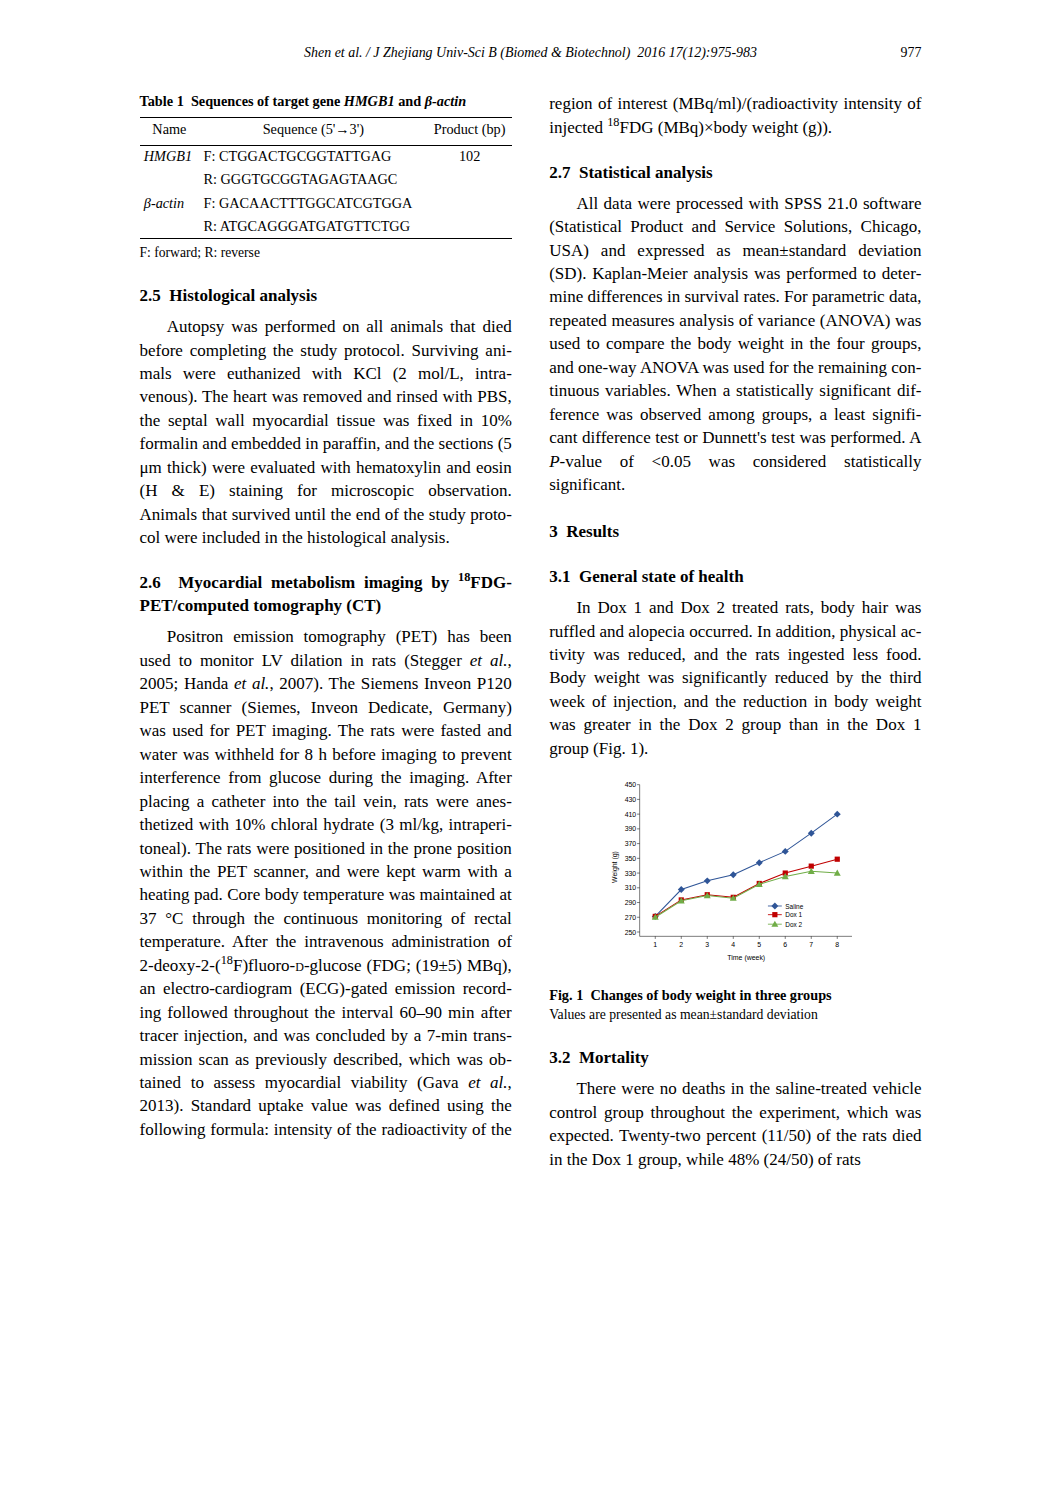Shen et al. / J Zhejiang Univ-Sci B (Biomed & Biotechnol) 2016 17(12):975-983 977
Table 1 Sequences of target gene HMGB1 and β-actin
| Name | Sequence (5'→3') | Product (bp) |
| --- | --- | --- |
| HMGB1 | F: CTGGACTGCGGTATTGAG | 102 |
| | R: GGGTGCGGTAGAGTAAGC | |
| β-actin | F: GACAACTTTGGCATCGTGGA | |
| | R: ATGCAGGGATGATGTTCTGG | |
F: forward; R: reverse
2.5 Histological analysis
Autopsy was performed on all animals that died before completing the study protocol. Surviving animals were euthanized with KCl (2 mol/L, intravenous). The heart was removed and rinsed with PBS, the septal wall myocardial tissue was fixed in 10% formalin and embedded in paraffin, and the sections (5 μm thick) were evaluated with hematoxylin and eosin (H & E) staining for microscopic observation. Animals that survived until the end of the study protocol were included in the histological analysis.
2.6 Myocardial metabolism imaging by 18FDG-PET/computed tomography (CT)
Positron emission tomography (PET) has been used to monitor LV dilation in rats (Stegger et al., 2005; Handa et al., 2007). The Siemens Inveon P120 PET scanner (Siemes, Inveon Dedicate, Germany) was used for PET imaging. The rats were fasted and water was withheld for 8 h before imaging to prevent interference from glucose during the imaging. After placing a catheter into the tail vein, rats were anesthetized with 10% chloral hydrate (3 ml/kg, intraperitoneal). The rats were positioned in the prone position within the PET scanner, and were kept warm with a heating pad. Core body temperature was maintained at 37 °C through the continuous monitoring of rectal temperature. After the intravenous administration of 2-deoxy-2-(18F)fluoro-d-glucose (FDG; (19±5) MBq), an electro-cardiogram (ECG)-gated emission recording followed throughout the interval 60–90 min after tracer injection, and was concluded by a 7-min transmission scan as previously described, which was obtained to assess myocardial viability (Gava et al., 2013). Standard uptake value was defined using the following formula: intensity of the radioactivity of the region of interest (MBq/ml)/(radioactivity intensity of injected 18FDG (MBq)×body weight (g)).
2.7 Statistical analysis
All data were processed with SPSS 21.0 software (Statistical Product and Service Solutions, Chicago, USA) and expressed as mean±standard deviation (SD). Kaplan-Meier analysis was performed to determine differences in survival rates. For parametric data, repeated measures analysis of variance (ANOVA) was used to compare the body weight in the four groups, and one-way ANOVA was used for the remaining continuous variables. When a statistically significant difference was observed among groups, a least significant difference test or Dunnett's test was performed. A P-value of <0.05 was considered statistically significant.
3 Results
3.1 General state of health
In Dox 1 and Dox 2 treated rats, body hair was ruffled and alopecia occurred. In addition, physical activity was reduced, and the rats ingested less food. Body weight was significantly reduced by the third week of injection, and the reduction in body weight was greater in the Dox 2 group than in the Dox 1 group (Fig. 1).
450 430 410 390 370 350 330 310 290 270 250 1 2 3 4 5 6 7 8 Time (week) Weight (g) Saline Dox 1 Dox 2
Fig. 1 Changes of body weight in three groups Values are presented as mean±standard deviation
3.2 Mortality
There were no deaths in the saline-treated vehicle control group throughout the experiment, which was expected. Twenty-two percent (11/50) of the rats died in the Dox 1 group, while 48% (24/50) of rats